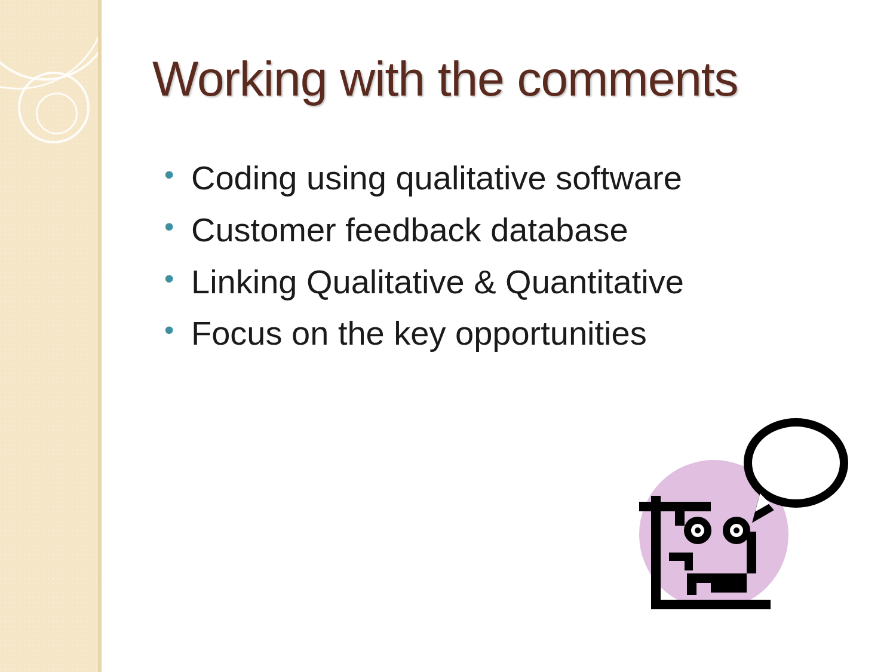Working with the comments
Coding using qualitative software
Customer feedback database
Linking Qualitative & Quantitative
Focus on the key opportunities